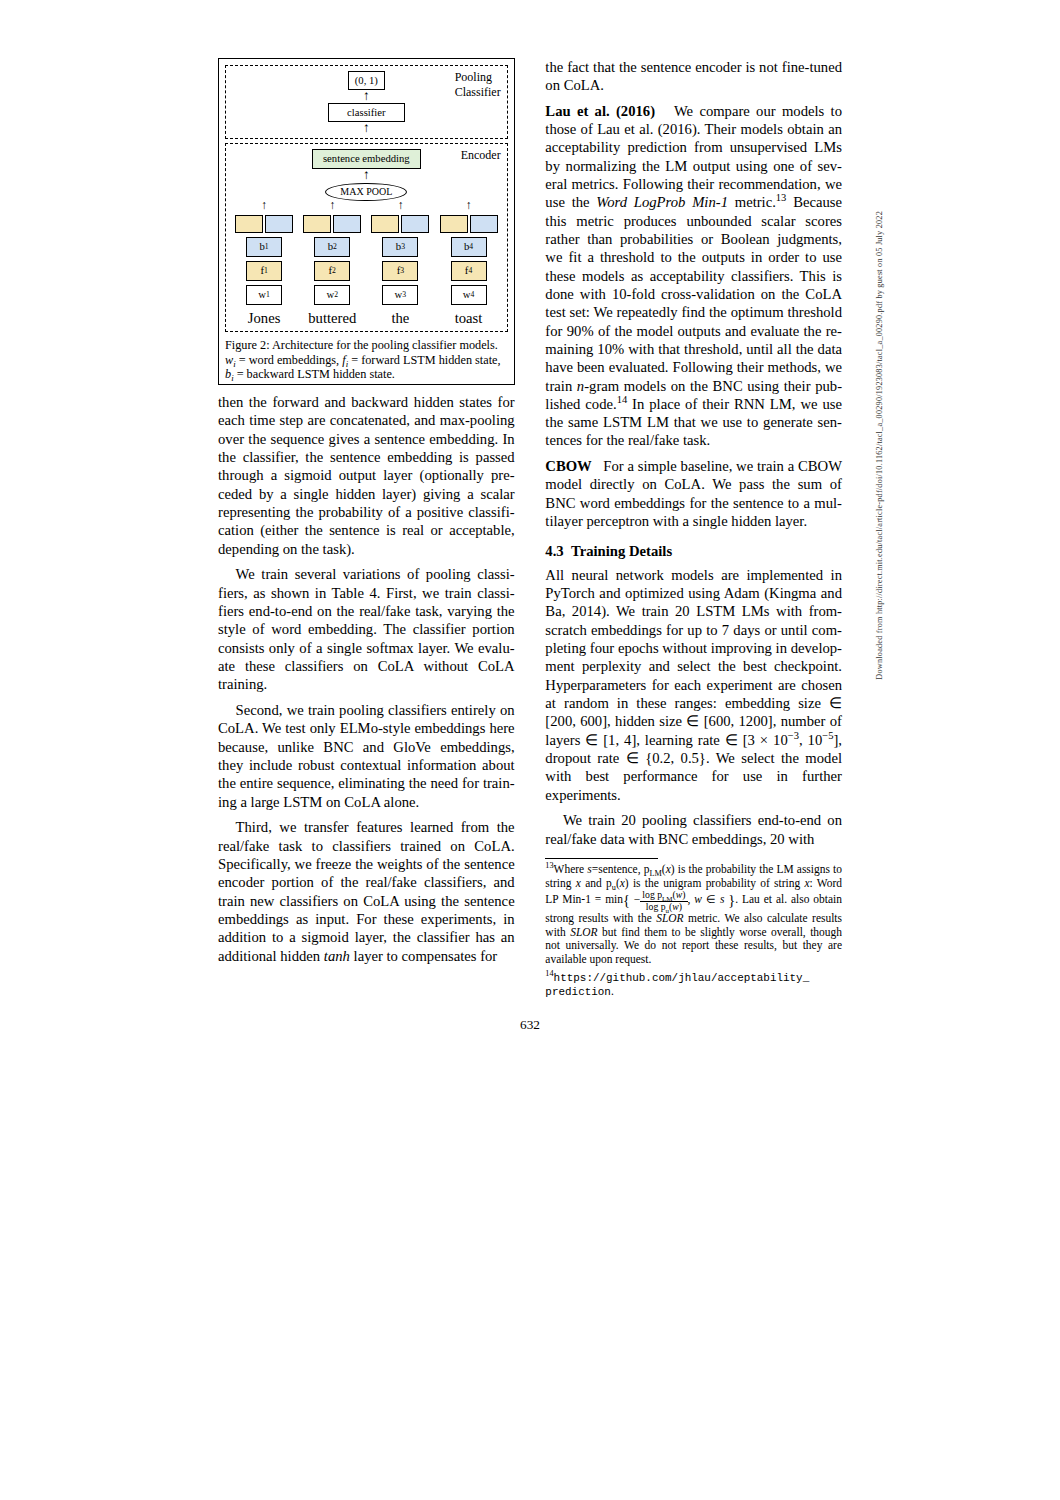Downloaded from http://direct.mit.edu/tacl/article-pdf/doi/10.1162/tacl_a_00290/1923083/tacl_a_00290.pdf by guest on 05 July 2022
Pooling
Classifier
(0, 1)
↑
classifier
↑
Encoder
sentence embedding
↑
MAX POOL
↑↑↑↑
b1
b2
b3
b4
f1
f2
f3
f4
w1
w2
w3
w4
Jones buttered the toast
Figure 2: Architecture for the pooling classifier models. wi = word embeddings, fi = forward LSTM hidden state, bi = backward LSTM hidden state.
then the forward and backward hidden states for each time step are concatenated, and max-pooling over the sequence gives a sentence embedding. In the classifier, the sentence embedding is passed through a sigmoid output layer (optionally preceded by a single hidden layer) giving a scalar representing the probability of a positive classification (either the sentence is real or acceptable, depending on the task).
We train several variations of pooling classifiers, as shown in Table 4. First, we train classifiers end-to-end on the real/fake task, varying the style of word embedding. The classifier portion consists only of a single softmax layer. We evaluate these classifiers on CoLA without CoLA training.
Second, we train pooling classifiers entirely on CoLA. We test only ELMo-style embeddings here because, unlike BNC and GloVe embeddings, they include robust contextual information about the entire sequence, eliminating the need for training a large LSTM on CoLA alone.
Third, we transfer features learned from the real/fake task to classifiers trained on CoLA. Specifically, we freeze the weights of the sentence encoder portion of the real/fake classifiers, and train new classifiers on CoLA using the sentence embeddings as input. For these experiments, in addition to a sigmoid layer, the classifier has an additional hidden tanh layer to compensates for
the fact that the sentence encoder is not fine-tuned on CoLA.
Lau et al. (2016) We compare our models to those of Lau et al. (2016). Their models obtain an acceptability prediction from unsupervised LMs by normalizing the LM output using one of several metrics. Following their recommendation, we use the Word LogProb Min-1 metric.13 Because this metric produces unbounded scalar scores rather than probabilities or Boolean judgments, we fit a threshold to the outputs in order to use these models as acceptability classifiers. This is done with 10-fold cross-validation on the CoLA test set: We repeatedly find the optimum threshold for 90% of the model outputs and evaluate the remaining 10% with that threshold, until all the data have been evaluated. Following their methods, we train n-gram models on the BNC using their published code.14 In place of their RNN LM, we use the same LSTM LM that we use to generate sentences for the real/fake task.
CBOW For a simple baseline, we train a CBOW model directly on CoLA. We pass the sum of BNC word embeddings for the sentence to a multilayer perceptron with a single hidden layer.
4.3 Training Details
All neural network models are implemented in PyTorch and optimized using Adam (Kingma and Ba, 2014). We train 20 LSTM LMs with from-scratch embeddings for up to 7 days or until completing four epochs without improving in development perplexity and select the best checkpoint. Hyperparameters for each experiment are chosen at random in these ranges: embedding size ∈ [200, 600], hidden size ∈ [600, 1200], number of layers ∈ [1, 4], learning rate ∈ [3 × 10−3, 10−5], dropout rate ∈ {0.2, 0.5}. We select the model with best performance for use in further experiments.
We train 20 pooling classifiers end-to-end on real/fake data with BNC embeddings, 20 with
13Where s=sentence, pLM(x) is the probability the LM assigns to string x and pu(x) is the unigram probability of string x: Word LP Min-1 = min{ −log pLM(w) log pu(w), w ∈ s }. Lau et al. also obtain strong results with the SLOR metric. We also calculate results with SLOR but find them to be slightly worse overall, though not universally. We do not report these results, but they are available upon request.
14https://github.com/jhlau/acceptability_
prediction.
632